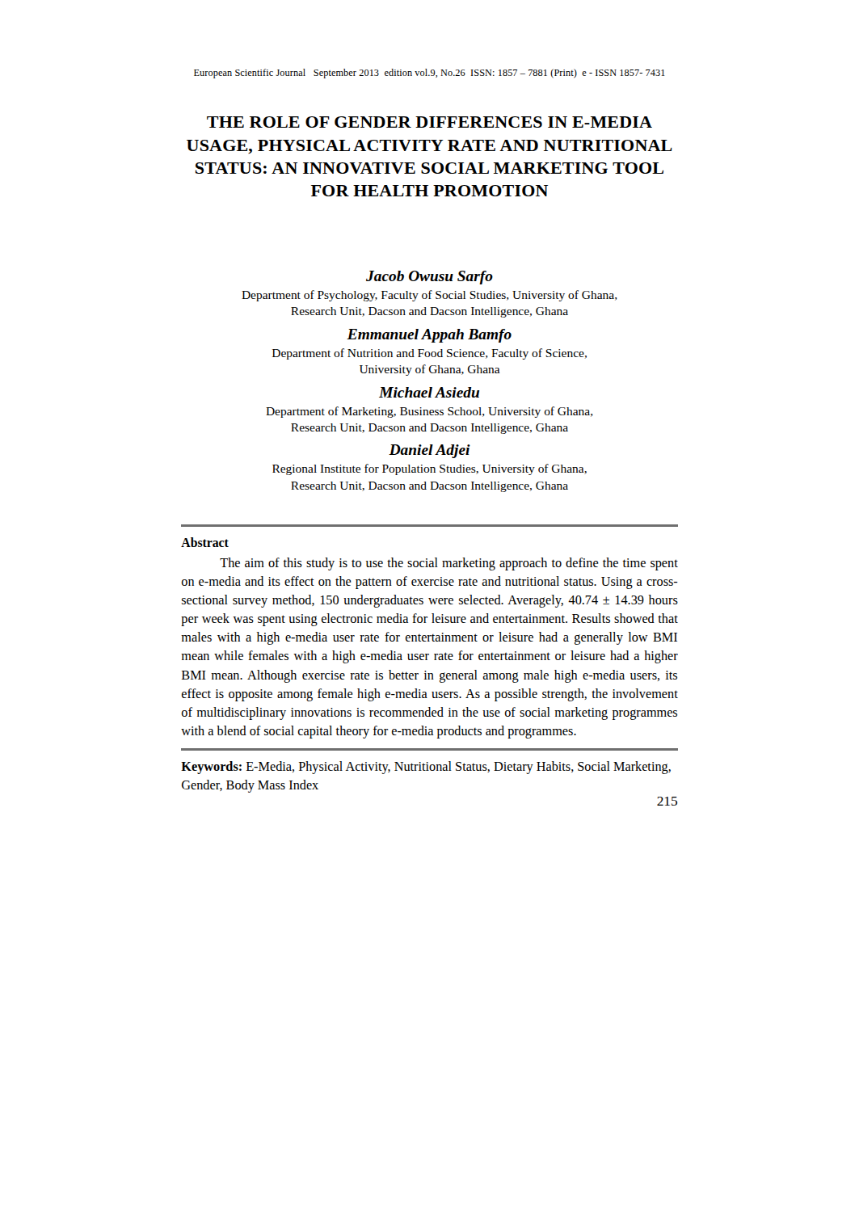European Scientific Journal September 2013 edition vol.9, No.26 ISSN: 1857 – 7881 (Print) e - ISSN 1857- 7431
THE ROLE OF GENDER DIFFERENCES IN E-MEDIA USAGE, PHYSICAL ACTIVITY RATE AND NUTRITIONAL STATUS: AN INNOVATIVE SOCIAL MARKETING TOOL FOR HEALTH PROMOTION
Jacob Owusu Sarfo
Department of Psychology, Faculty of Social Studies, University of Ghana,
Research Unit, Dacson and Dacson Intelligence, Ghana
Emmanuel Appah Bamfo
Department of Nutrition and Food Science, Faculty of Science,
University of Ghana, Ghana
Michael Asiedu
Department of Marketing, Business School, University of Ghana,
Research Unit, Dacson and Dacson Intelligence, Ghana
Daniel Adjei
Regional Institute for Population Studies, University of Ghana,
Research Unit, Dacson and Dacson Intelligence, Ghana
Abstract
The aim of this study is to use the social marketing approach to define the time spent on e-media and its effect on the pattern of exercise rate and nutritional status. Using a cross-sectional survey method, 150 undergraduates were selected. Averagely, 40.74 ± 14.39 hours per week was spent using electronic media for leisure and entertainment. Results showed that males with a high e-media user rate for entertainment or leisure had a generally low BMI mean while females with a high e-media user rate for entertainment or leisure had a higher BMI mean. Although exercise rate is better in general among male high e-media users, its effect is opposite among female high e-media users. As a possible strength, the involvement of multidisciplinary innovations is recommended in the use of social marketing programmes with a blend of social capital theory for e-media products and programmes.
Keywords: E-Media, Physical Activity, Nutritional Status, Dietary Habits, Social Marketing, Gender, Body Mass Index
215